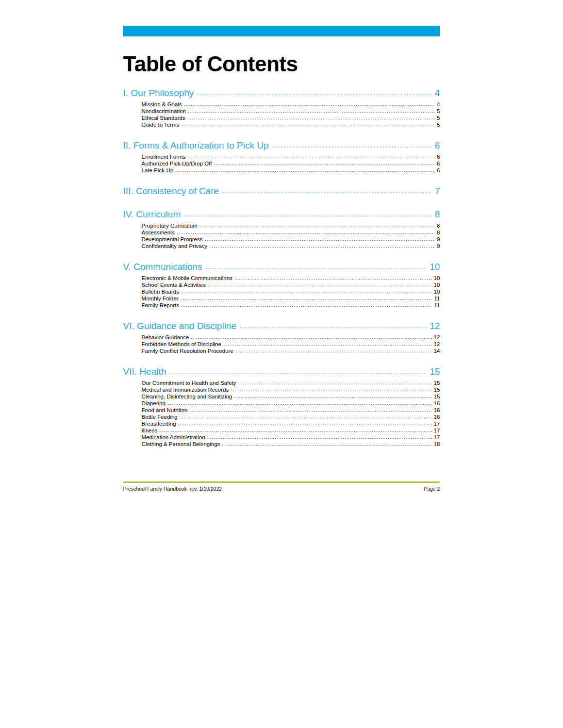Table of Contents
I. Our Philosophy .................................................................................................. 4
Mission & Goals ................................................................................................................................. 4
Nondiscrimination ................................................................................................................................ 5
Ethical Standards ................................................................................................................................ 5
Guide to Terms .................................................................................................................................. 5
II. Forms & Authorization to Pick Up ..................................................................... 6
Enrollment Forms ................................................................................................................................ 6
Authorized Pick-Up/Drop Off ................................................................................................................. 6
Late Pick-Up ..................................................................................................................................... 6
III. Consistency of Care .................................................................................. 7
IV. Curriculum ............................................................................................. 8
Proprietary Curriculum ......................................................................................................................... 8
Assessments .................................................................................................................................... 8
Developmental Progress ....................................................................................................................... 9
Confidentiality and Privacy ..................................................................................................................... 9
V. Communications ..................................................................................... 10
Electronic & Mobile Communications ....................................................................................................... 10
School Events & Activities ..................................................................................................................... 10
Bulletin Boards .................................................................................................................................. 10
Monthly Folder .................................................................................................................................. 11
Family Reports .................................................................................................................................. 11
VI. Guidance and Discipline .......................................................................... 12
Behavior Guidance ............................................................................................................................. 12
Forbidden Methods of Discipline .............................................................................................................. 12
Family Conflict Resolution Procedure ....................................................................................................... 14
VII. Health .................................................................................................. 15
Our Commitment to Health and Safety ..................................................................................................... 15
Medical and Immunization Records ......................................................................................................... 15
Cleaning, Disinfecting and Sanitizing ....................................................................................................... 15
Diapering ......................................................................................................................................... 16
Food and Nutrition ............................................................................................................................. 16
Bottle Feeding .................................................................................................................................. 16
Breastfeeding .................................................................................................................................. 17
Illness ............................................................................................................................................ 17
Medication Administration ..................................................................................................................... 17
Clothing & Personal Belongings ............................................................................................................... 18
Preschool Family Handbook rev. 1/10/2022 Page 2